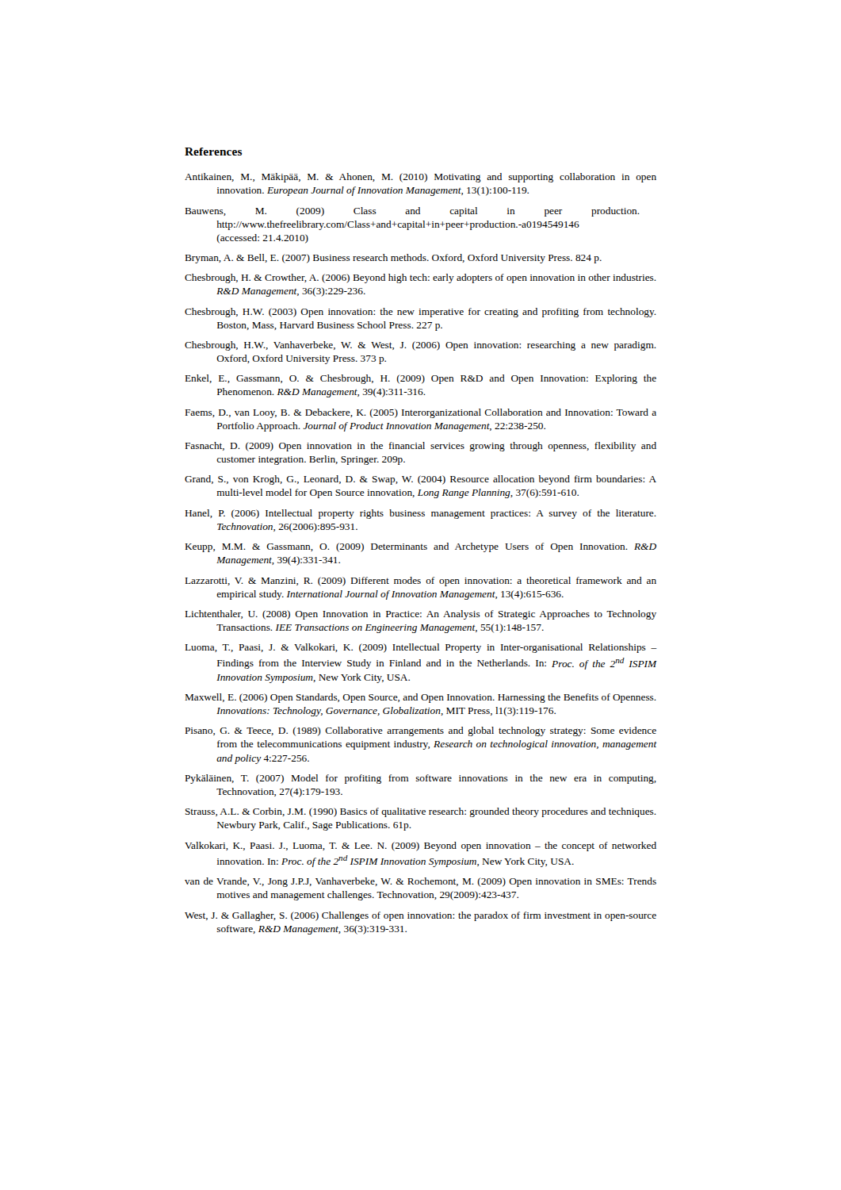References
Antikainen, M., Mäkipää, M. & Ahonen, M. (2010) Motivating and supporting collaboration in open innovation. European Journal of Innovation Management, 13(1):100-119.
Bauwens, M. (2009) Class and capital in peer production.
http://www.thefreelibrary.com/Class+and+capital+in+peer+production.-a0194549146
(accessed: 21.4.2010)
Bryman, A. & Bell, E. (2007) Business research methods. Oxford, Oxford University Press. 824 p.
Chesbrough, H. & Crowther, A. (2006) Beyond high tech: early adopters of open innovation in other industries. R&D Management, 36(3):229-236.
Chesbrough, H.W. (2003) Open innovation: the new imperative for creating and profiting from technology. Boston, Mass, Harvard Business School Press. 227 p.
Chesbrough, H.W., Vanhaverbeke, W. & West, J. (2006) Open innovation: researching a new paradigm. Oxford, Oxford University Press. 373 p.
Enkel, E., Gassmann, O. & Chesbrough, H. (2009) Open R&D and Open Innovation: Exploring the Phenomenon. R&D Management, 39(4):311-316.
Faems, D., van Looy, B. & Debackere, K. (2005) Interorganizational Collaboration and Innovation: Toward a Portfolio Approach. Journal of Product Innovation Management, 22:238-250.
Fasnacht, D. (2009) Open innovation in the financial services growing through openness, flexibility and customer integration. Berlin, Springer. 209p.
Grand, S., von Krogh, G., Leonard, D. & Swap, W. (2004) Resource allocation beyond firm boundaries: A multi-level model for Open Source innovation, Long Range Planning, 37(6):591-610.
Hanel, P. (2006) Intellectual property rights business management practices: A survey of the literature. Technovation, 26(2006):895-931.
Keupp, M.M. & Gassmann, O. (2009) Determinants and Archetype Users of Open Innovation. R&D Management, 39(4):331-341.
Lazzarotti, V. & Manzini, R. (2009) Different modes of open innovation: a theoretical framework and an empirical study. International Journal of Innovation Management, 13(4):615-636.
Lichtenthaler, U. (2008) Open Innovation in Practice: An Analysis of Strategic Approaches to Technology Transactions. IEE Transactions on Engineering Management, 55(1):148-157.
Luoma, T., Paasi, J. & Valkokari, K. (2009) Intellectual Property in Inter-organisational Relationships – Findings from the Interview Study in Finland and in the Netherlands. In: Proc. of the 2nd ISPIM Innovation Symposium, New York City, USA.
Maxwell, E. (2006) Open Standards, Open Source, and Open Innovation. Harnessing the Benefits of Openness. Innovations: Technology, Governance, Globalization, MIT Press, l1(3):119-176.
Pisano, G. & Teece, D. (1989) Collaborative arrangements and global technology strategy: Some evidence from the telecommunications equipment industry, Research on technological innovation, management and policy 4:227-256.
Pykäläinen, T. (2007) Model for profiting from software innovations in the new era in computing, Technovation, 27(4):179-193.
Strauss, A.L. & Corbin, J.M. (1990) Basics of qualitative research: grounded theory procedures and techniques. Newbury Park, Calif., Sage Publications. 61p.
Valkokari, K., Paasi. J., Luoma, T. & Lee. N. (2009) Beyond open innovation – the concept of networked innovation. In: Proc. of the 2nd ISPIM Innovation Symposium, New York City, USA.
van de Vrande, V., Jong J.P.J, Vanhaverbeke, W. & Rochemont, M. (2009) Open innovation in SMEs: Trends motives and management challenges. Technovation, 29(2009):423-437.
West, J. & Gallagher, S. (2006) Challenges of open innovation: the paradox of firm investment in open-source software, R&D Management, 36(3):319-331.